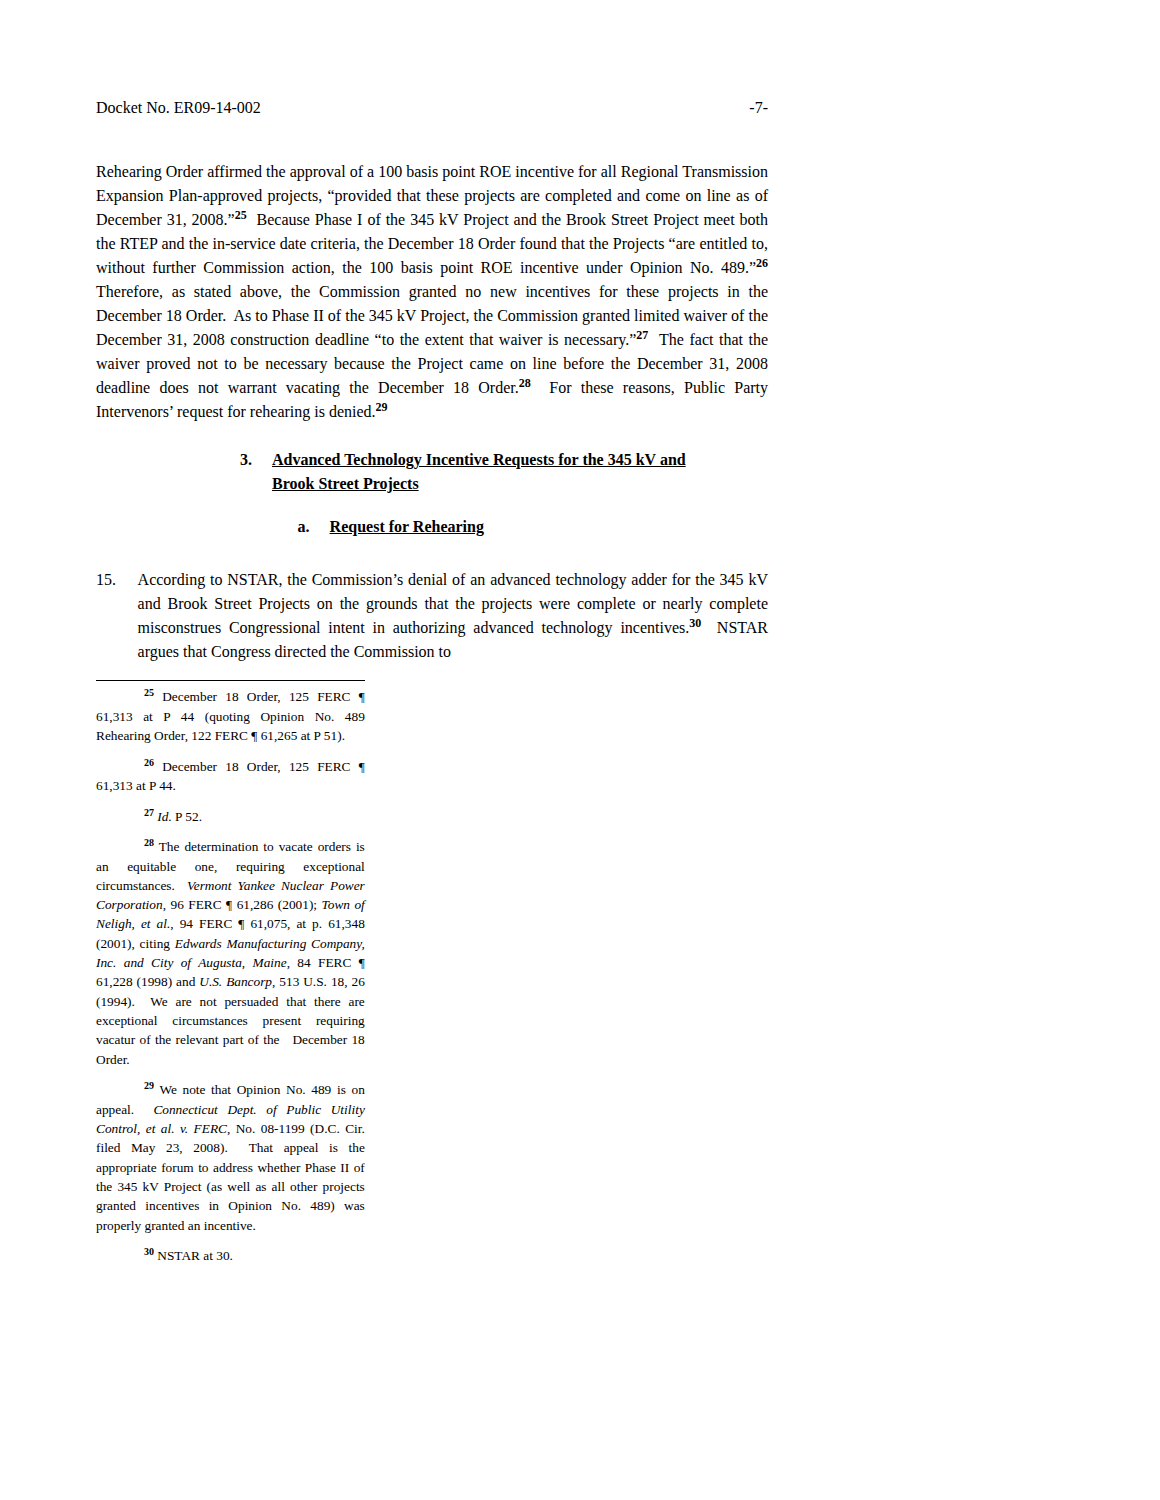Docket No. ER09-14-002 -7-
Rehearing Order affirmed the approval of a 100 basis point ROE incentive for all Regional Transmission Expansion Plan-approved projects, “provided that these projects are completed and come on line as of December 31, 2008.”25 Because Phase I of the 345 kV Project and the Brook Street Project meet both the RTEP and the in-service date criteria, the December 18 Order found that the Projects “are entitled to, without further Commission action, the 100 basis point ROE incentive under Opinion No. 489.”26 Therefore, as stated above, the Commission granted no new incentives for these projects in the December 18 Order. As to Phase II of the 345 kV Project, the Commission granted limited waiver of the December 31, 2008 construction deadline “to the extent that waiver is necessary.”27 The fact that the waiver proved not to be necessary because the Project came on line before the December 31, 2008 deadline does not warrant vacating the December 18 Order.28 For these reasons, Public Party Intervenors’ request for rehearing is denied.29
3. Advanced Technology Incentive Requests for the 345 kV and
Brook Street Projects
a. Request for Rehearing
15. According to NSTAR, the Commission’s denial of an advanced technology adder for the 345 kV and Brook Street Projects on the grounds that the projects were complete or nearly complete misconstrues Congressional intent in authorizing advanced technology incentives.30 NSTAR argues that Congress directed the Commission to
25 December 18 Order, 125 FERC ¶ 61,313 at P 44 (quoting Opinion No. 489 Rehearing Order, 122 FERC ¶ 61,265 at P 51).
26 December 18 Order, 125 FERC ¶ 61,313 at P 44.
27 Id. P 52.
28 The determination to vacate orders is an equitable one, requiring exceptional circumstances. Vermont Yankee Nuclear Power Corporation, 96 FERC ¶ 61,286 (2001); Town of Neligh, et al., 94 FERC ¶ 61,075, at p. 61,348 (2001), citing Edwards Manufacturing Company, Inc. and City of Augusta, Maine, 84 FERC ¶ 61,228 (1998) and U.S. Bancorp, 513 U.S. 18, 26 (1994). We are not persuaded that there are exceptional circumstances present requiring vacatur of the relevant part of the December 18 Order.
29 We note that Opinion No. 489 is on appeal. Connecticut Dept. of Public Utility Control, et al. v. FERC, No. 08-1199 (D.C. Cir. filed May 23, 2008). That appeal is the appropriate forum to address whether Phase II of the 345 kV Project (as well as all other projects granted incentives in Opinion No. 489) was properly granted an incentive.
30 NSTAR at 30.